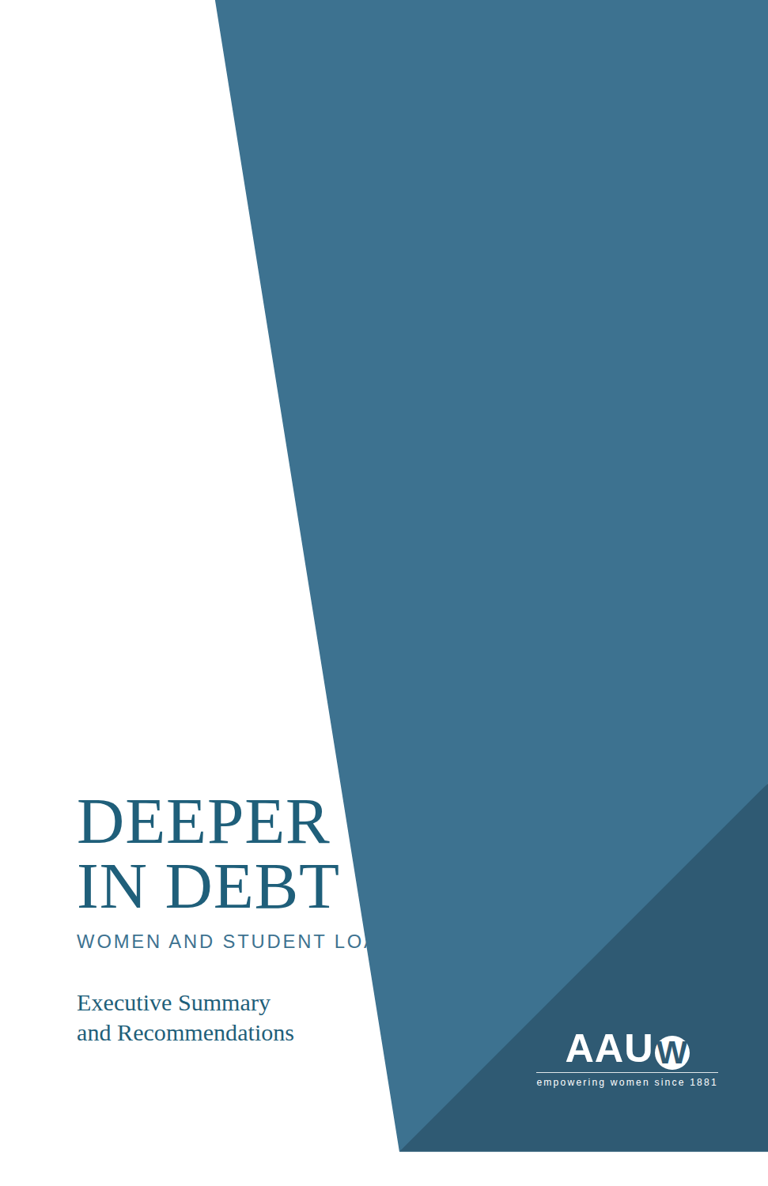DEEPER IN DEBT
Women and Student Loans
Executive Summary and Recommendations
AAUW
empowering women since 1881